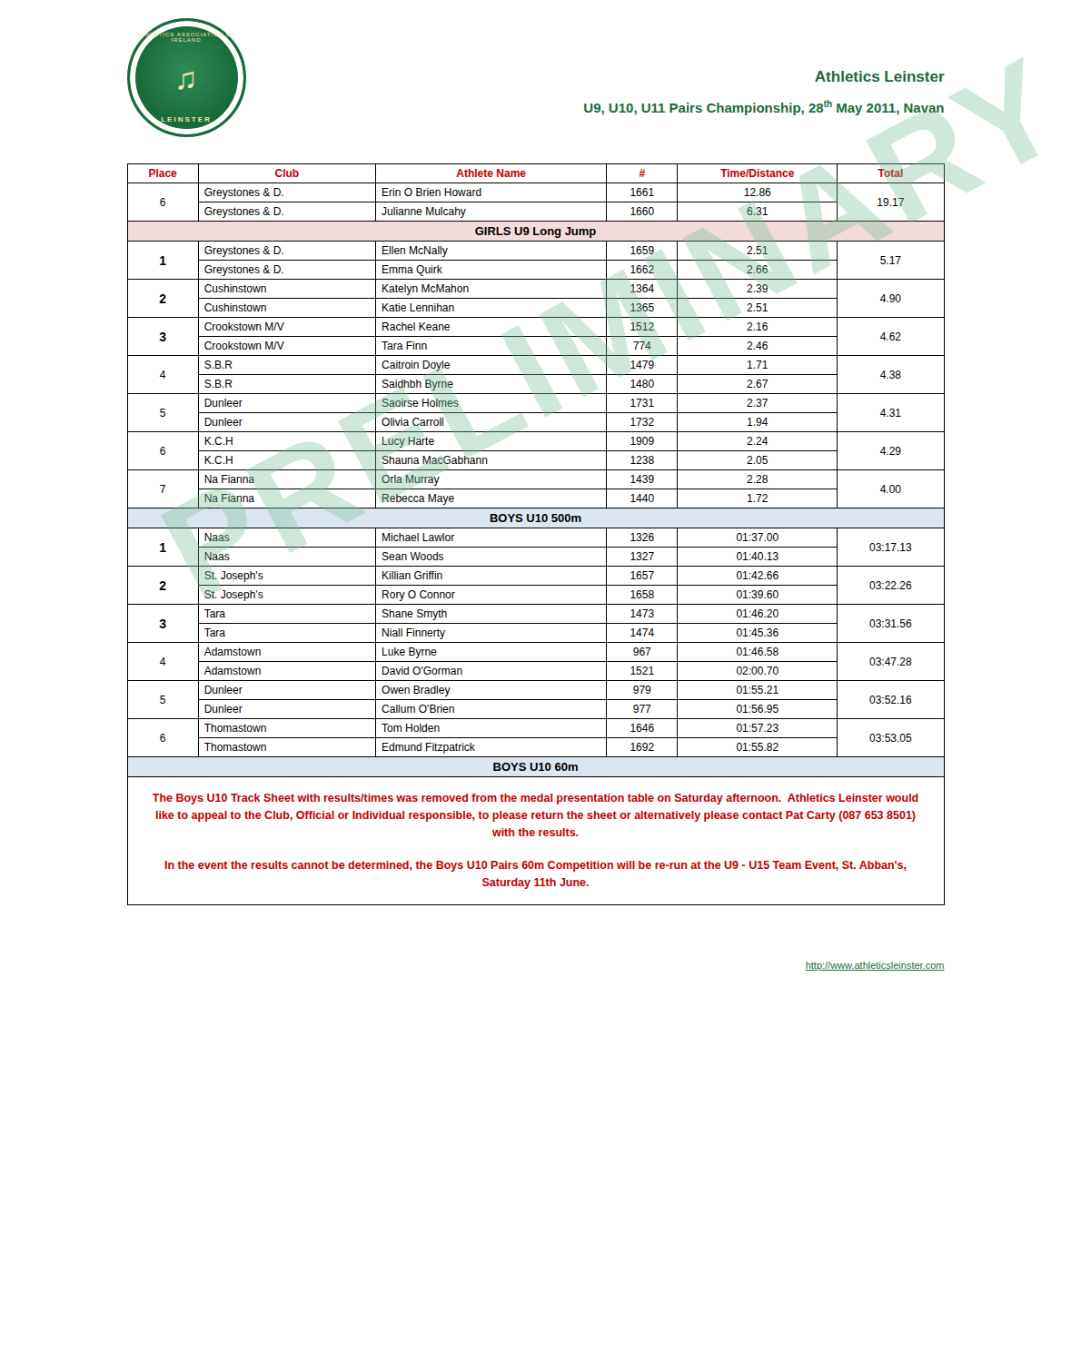PRELIMINARY
ATHLETICS ASSOCIATION OF IRELAND
♫
LEINSTER
Athletics Leinster
U9, U10, U11 Pairs Championship, 28th May 2011, Navan
| Place | Club | Athlete Name | # | Time/Distance | Total |
| --- | --- | --- | --- | --- | --- |
| 6 | Greystones & D. | Erin O Brien Howard | 1661 | 12.86 | 19.17 |
| Greystones & D. | Julianne Mulcahy | 1660 | 6.31 |
| GIRLS U9 Long Jump |
| 1 | Greystones & D. | Ellen McNally | 1659 | 2.51 | 5.17 |
| Greystones & D. | Emma Quirk | 1662 | 2.66 |
| 2 | Cushinstown | Katelyn McMahon | 1364 | 2.39 | 4.90 |
| Cushinstown | Katie Lennihan | 1365 | 2.51 |
| 3 | Crookstown M/V | Rachel Keane | 1512 | 2.16 | 4.62 |
| Crookstown M/V | Tara Finn | 774 | 2.46 |
| 4 | S.B.R | Caitroin Doyle | 1479 | 1.71 | 4.38 |
| S.B.R | Saidhbh Byrne | 1480 | 2.67 |
| 5 | Dunleer | Saoirse Holmes | 1731 | 2.37 | 4.31 |
| Dunleer | Olivia Carroll | 1732 | 1.94 |
| 6 | K.C.H | Lucy Harte | 1909 | 2.24 | 4.29 |
| K.C.H | Shauna MacGabhann | 1238 | 2.05 |
| 7 | Na Fianna | Orla Murray | 1439 | 2.28 | 4.00 |
| Na Fianna | Rebecca Maye | 1440 | 1.72 |
| BOYS U10 500m |
| 1 | Naas | Michael Lawlor | 1326 | 01:37.00 | 03:17.13 |
| Naas | Sean Woods | 1327 | 01:40.13 |
| 2 | St. Joseph's | Killian Griffin | 1657 | 01:42.66 | 03:22.26 |
| St. Joseph's | Rory O Connor | 1658 | 01:39.60 |
| 3 | Tara | Shane Smyth | 1473 | 01:46.20 | 03:31.56 |
| Tara | Niall Finnerty | 1474 | 01:45.36 |
| 4 | Adamstown | Luke Byrne | 967 | 01:46.58 | 03:47.28 |
| Adamstown | David O'Gorman | 1521 | 02:00.70 |
| 5 | Dunleer | Owen Bradley | 979 | 01:55.21 | 03:52.16 |
| Dunleer | Callum O'Brien | 977 | 01:56.95 |
| 6 | Thomastown | Tom Holden | 1646 | 01:57.23 | 03:53.05 |
| Thomastown | Edmund Fitzpatrick | 1692 | 01:55.82 |
| BOYS U10 60m |
The Boys U10 Track Sheet with results/times was removed from the medal presentation table on Saturday afternoon. Athletics Leinster would like to appeal to the Club, Official or Individual responsible, to please return the sheet or alternatively please contact Pat Carty (087 653 8501) with the results.
In the event the results cannot be determined, the Boys U10 Pairs 60m Competition will be re-run at the U9 - U15 Team Event, St. Abban's, Saturday 11th June.
http://www.athleticsleinster.com